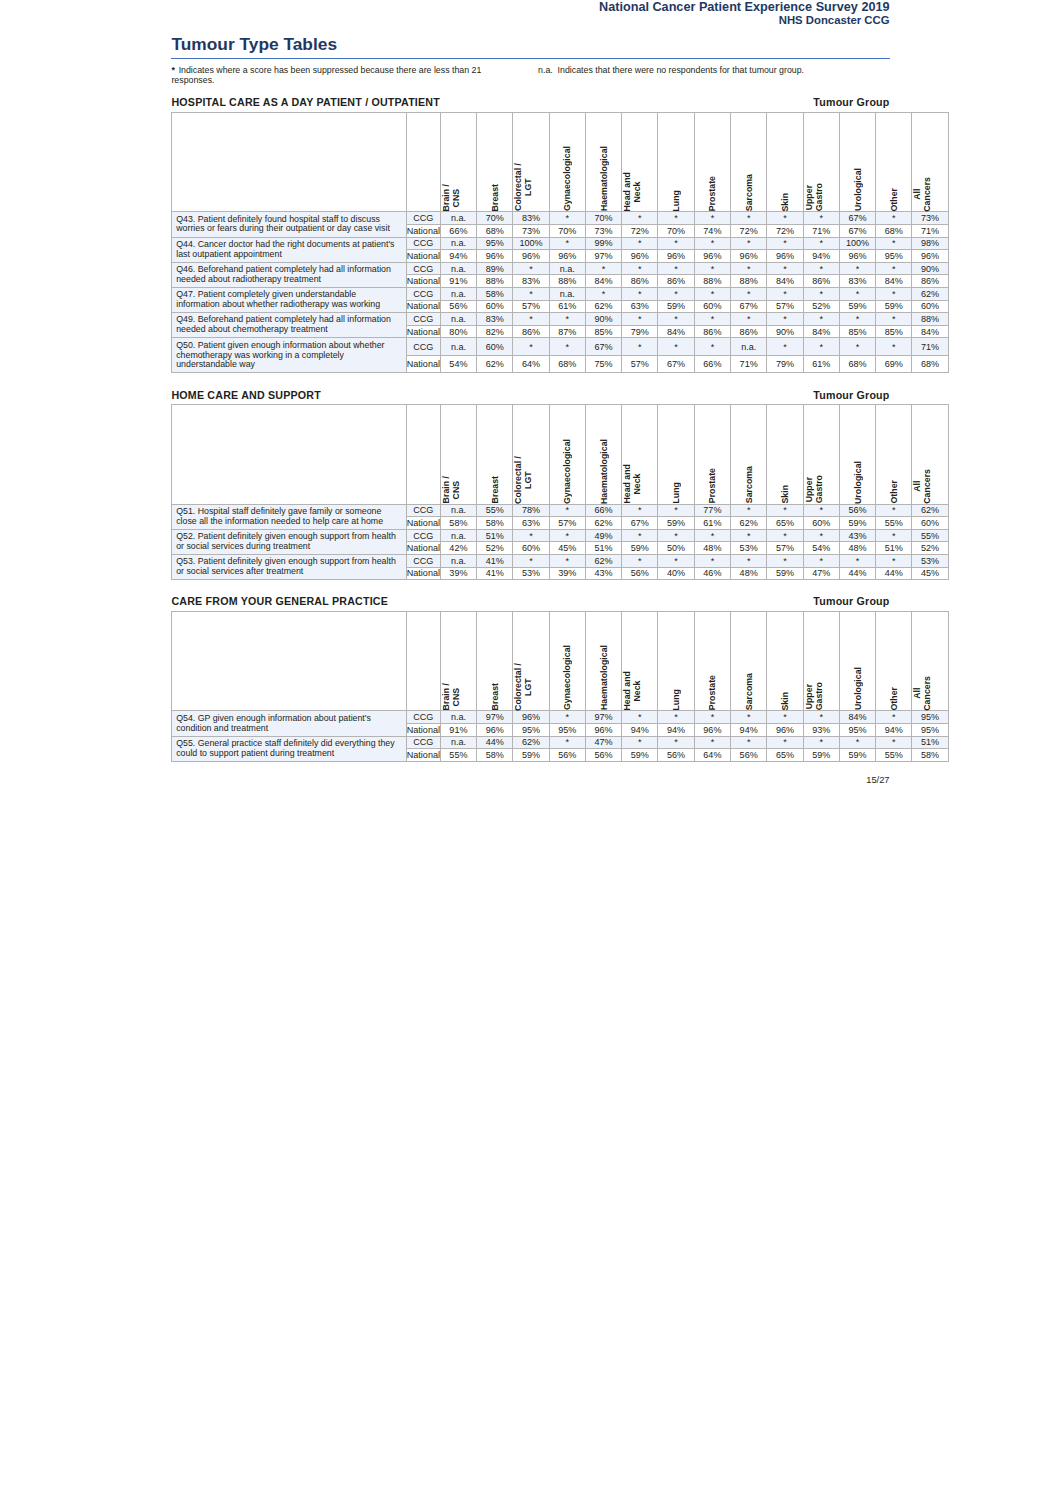National Cancer Patient Experience Survey 2019
NHS Doncaster CCG
Tumour Type Tables
*Indicates where a score has been suppressed because there are less than 21 responses.
n.a. Indicates that there were no respondents for that tumour group.
HOSPITAL CARE AS A DAY PATIENT / OUTPATIENT Tumour Group
| | | Brain / CNS | Breast | Colorectal / LGT | Gynaecological | Haematological | Head and Neck | Lung | Prostate | Sarcoma | Skin | Upper Gastro | Urological | Other | All Cancers |
| --- | --- | --- | --- | --- | --- | --- | --- | --- | --- | --- | --- | --- | --- | --- | --- |
| Q43. Patient definitely found hospital staff to discuss worries or fears during their outpatient or day case visit | CCG | n.a. | 70% | 83% | * | 70% | * | * | * | * | * | * | 67% | * | 73% |
| National | 66% | 68% | 73% | 70% | 73% | 72% | 70% | 74% | 72% | 72% | 71% | 67% | 68% | 71% |
| Q44. Cancer doctor had the right documents at patient's last outpatient appointment | CCG | n.a. | 95% | 100% | * | 99% | * | * | * | * | * | * | 100% | * | 98% |
| National | 94% | 96% | 96% | 96% | 97% | 96% | 96% | 96% | 96% | 96% | 94% | 96% | 95% | 96% |
| Q46. Beforehand patient completely had all information needed about radiotherapy treatment | CCG | n.a. | 89% | * | n.a. | * | * | * | * | * | * | * | * | * | 90% |
| National | 91% | 88% | 83% | 88% | 84% | 86% | 86% | 88% | 88% | 84% | 86% | 83% | 84% | 86% |
| Q47. Patient completely given understandable information about whether radiotherapy was working | CCG | n.a. | 58% | * | n.a. | * | * | * | * | * | * | * | * | * | 62% |
| National | 56% | 60% | 57% | 61% | 62% | 63% | 59% | 60% | 67% | 57% | 52% | 59% | 59% | 60% |
| Q49. Beforehand patient completely had all information needed about chemotherapy treatment | CCG | n.a. | 83% | * | * | 90% | * | * | * | * | * | * | * | * | 88% |
| National | 80% | 82% | 86% | 87% | 85% | 79% | 84% | 86% | 86% | 90% | 84% | 85% | 85% | 84% |
| Q50. Patient given enough information about whether chemotherapy was working in a completely understandable way | CCG | n.a. | 60% | * | * | 67% | * | * | * | n.a. | * | * | * | * | 71% |
| National | 54% | 62% | 64% | 68% | 75% | 57% | 67% | 66% | 71% | 79% | 61% | 68% | 69% | 68% |
HOME CARE AND SUPPORT Tumour Group
| | | Brain / CNS | Breast | Colorectal / LGT | Gynaecological | Haematological | Head and Neck | Lung | Prostate | Sarcoma | Skin | Upper Gastro | Urological | Other | All Cancers |
| --- | --- | --- | --- | --- | --- | --- | --- | --- | --- | --- | --- | --- | --- | --- | --- |
| Q51. Hospital staff definitely gave family or someone close all the information needed to help care at home | CCG | n.a. | 55% | 78% | * | 66% | * | * | 77% | * | * | * | 56% | * | 62% |
| National | 58% | 58% | 63% | 57% | 62% | 67% | 59% | 61% | 62% | 65% | 60% | 59% | 55% | 60% |
| Q52. Patient definitely given enough support from health or social services during treatment | CCG | n.a. | 51% | * | * | 49% | * | * | * | * | * | * | 43% | * | 55% |
| National | 42% | 52% | 60% | 45% | 51% | 59% | 50% | 48% | 53% | 57% | 54% | 48% | 51% | 52% |
| Q53. Patient definitely given enough support from health or social services after treatment | CCG | n.a. | 41% | * | * | 62% | * | * | * | * | * | * | * | * | 53% |
| National | 39% | 41% | 53% | 39% | 43% | 56% | 40% | 46% | 48% | 59% | 47% | 44% | 44% | 45% |
CARE FROM YOUR GENERAL PRACTICE Tumour Group
| | | Brain / CNS | Breast | Colorectal / LGT | Gynaecological | Haematological | Head and Neck | Lung | Prostate | Sarcoma | Skin | Upper Gastro | Urological | Other | All Cancers |
| --- | --- | --- | --- | --- | --- | --- | --- | --- | --- | --- | --- | --- | --- | --- | --- |
| Q54. GP given enough information about patient's condition and treatment | CCG | n.a. | 97% | 96% | * | 97% | * | * | * | * | * | * | 84% | * | 95% |
| National | 91% | 96% | 95% | 95% | 96% | 94% | 94% | 96% | 94% | 96% | 93% | 95% | 94% | 95% |
| Q55. General practice staff definitely did everything they could to support patient during treatment | CCG | n.a. | 44% | 62% | * | 47% | * | * | * | * | * | * | * | * | 51% |
| National | 55% | 58% | 59% | 56% | 56% | 59% | 56% | 64% | 56% | 65% | 59% | 59% | 55% | 58% |
15/27